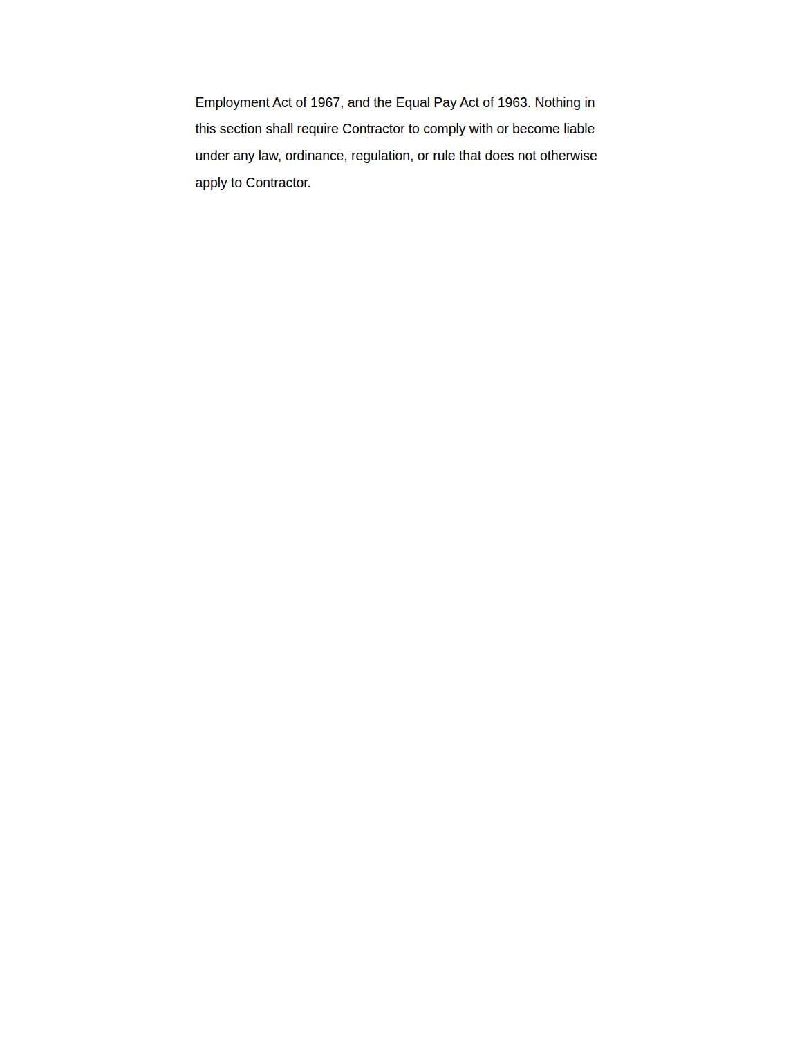Employment Act of 1967, and the Equal Pay Act of 1963. Nothing in this section shall require Contractor to comply with or become liable under any law, ordinance, regulation, or rule that does not otherwise apply to Contractor.